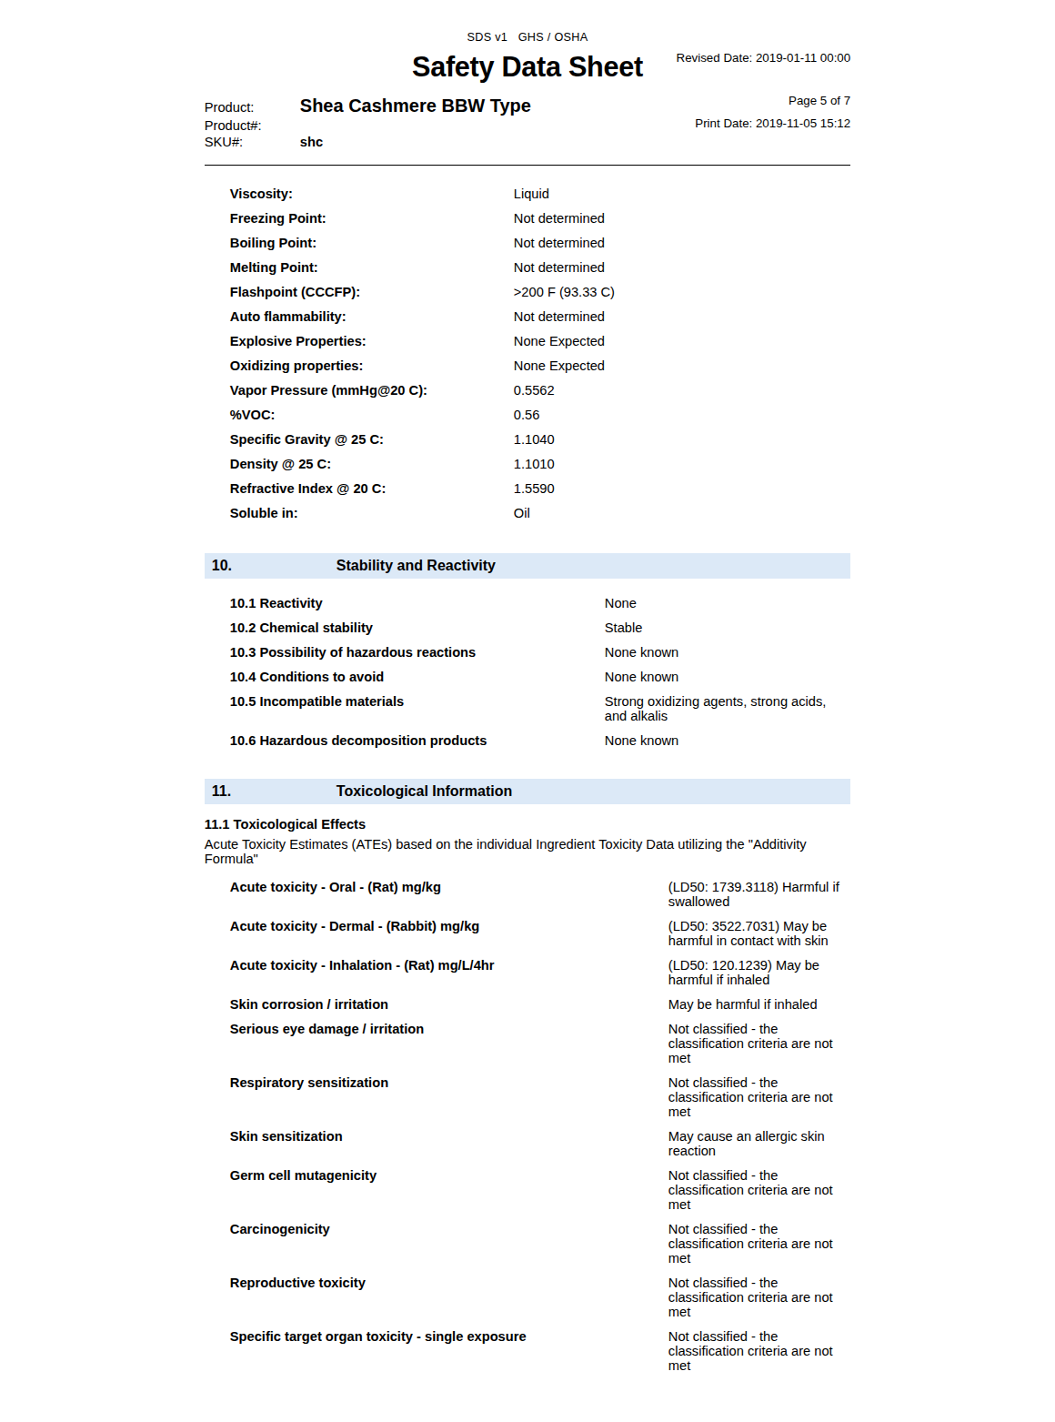SDS v1 GHS / OSHA
Revised Date: 2019-01-11 00:00
Safety Data Sheet
Product: Shea Cashmere BBW Type
Page 5 of 7
Product#:
SKU#: shc
Print Date: 2019-11-05 15:12
| Viscosity: | Liquid |
| Freezing Point: | Not determined |
| Boiling Point: | Not determined |
| Melting Point: | Not determined |
| Flashpoint (CCCFP): | >200 F (93.33 C) |
| Auto flammability: | Not determined |
| Explosive Properties: | None Expected |
| Oxidizing properties: | None Expected |
| Vapor Pressure (mmHg@20 C): | 0.5562 |
| %VOC: | 0.56 |
| Specific Gravity @ 25 C: | 1.1040 |
| Density @ 25 C: | 1.1010 |
| Refractive Index @ 20 C: | 1.5590 |
| Soluble in: | Oil |
10. Stability and Reactivity
| 10.1 Reactivity | None |
| 10.2 Chemical stability | Stable |
| 10.3 Possibility of hazardous reactions | None known |
| 10.4 Conditions to avoid | None known |
| 10.5 Incompatible materials | Strong oxidizing agents, strong acids, and alkalis |
| 10.6 Hazardous decomposition products | None known |
11. Toxicological Information
11.1 Toxicological Effects
Acute Toxicity Estimates (ATEs) based on the individual Ingredient Toxicity Data utilizing the "Additivity Formula"
| Acute toxicity - Oral - (Rat) mg/kg | (LD50: 1739.3118) Harmful if swallowed |
| Acute toxicity - Dermal - (Rabbit) mg/kg | (LD50: 3522.7031) May be harmful in contact with skin |
| Acute toxicity - Inhalation - (Rat) mg/L/4hr | (LD50: 120.1239) May be harmful if inhaled |
| Skin corrosion / irritation | May be harmful if inhaled |
| Serious eye damage / irritation | Not classified - the classification criteria are not met |
| Respiratory sensitization | Not classified - the classification criteria are not met |
| Skin sensitization | May cause an allergic skin reaction |
| Germ cell mutagenicity | Not classified - the classification criteria are not met |
| Carcinogenicity | Not classified - the classification criteria are not met |
| Reproductive toxicity | Not classified - the classification criteria are not met |
| Specific target organ toxicity - single exposure | Not classified - the classification criteria are not met |